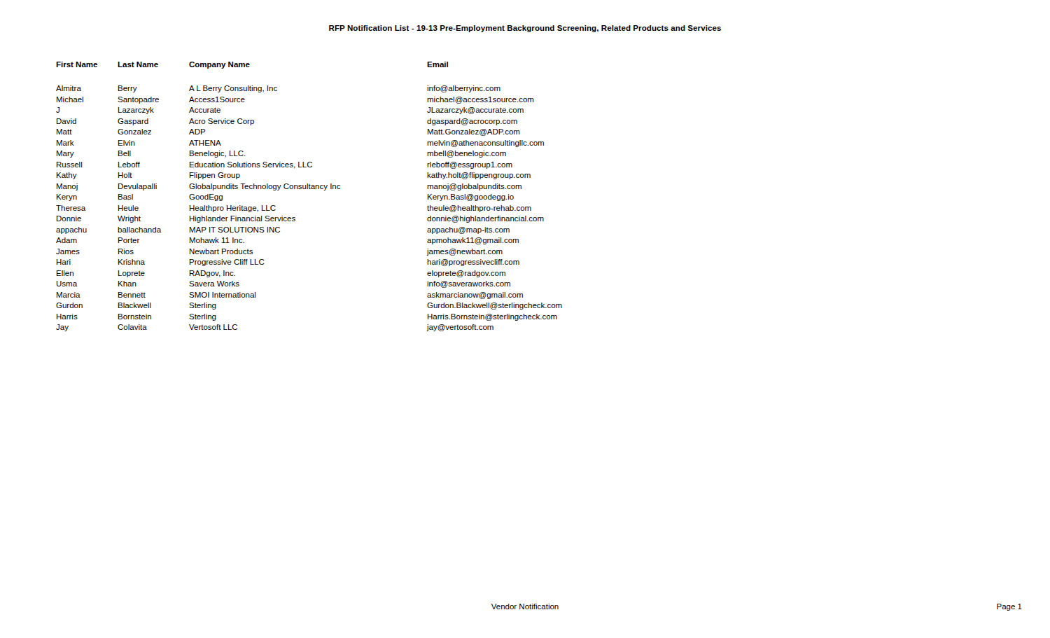RFP Notification List - 19-13 Pre-Employment Background Screening, Related Products and Services
| First Name | Last Name | Company Name | Email |
| --- | --- | --- | --- |
| Almitra | Berry | A L Berry Consulting, Inc | info@alberryinc.com |
| Michael | Santopadre | Access1Source | michael@access1source.com |
| J | Lazarczyk | Accurate | JLazarczyk@accurate.com |
| David | Gaspard | Acro Service Corp | dgaspard@acrocorp.com |
| Matt | Gonzalez | ADP | Matt.Gonzalez@ADP.com |
| Mark | Elvin | ATHENA | melvin@athenaconsultingllc.com |
| Mary | Bell | Benelogic, LLC. | mbell@benelogic.com |
| Russell | Leboff | Education Solutions Services, LLC | rleboff@essgroup1.com |
| Kathy | Holt | Flippen Group | kathy.holt@flippengroup.com |
| Manoj | Devulapalli | Globalpundits Technology Consultancy Inc | manoj@globalpundits.com |
| Keryn | Basl | GoodEgg | Keryn.Basl@goodegg.io |
| Theresa | Heule | Healthpro Heritage, LLC | theule@healthpro-rehab.com |
| Donnie | Wright | Highlander Financial Services | donnie@highlanderfinancial.com |
| appachu | ballachanda | MAP IT SOLUTIONS INC | appachu@map-its.com |
| Adam | Porter | Mohawk 11 Inc. | apmohawk11@gmail.com |
| James | Rios | Newbart Products | james@newbart.com |
| Hari | Krishna | Progressive Cliff LLC | hari@progressivecliff.com |
| Ellen | Loprete | RADgov, Inc. | eloprete@radgov.com |
| Usma | Khan | Savera Works | info@saveraworks.com |
| Marcia | Bennett | SMOI International | askmarcianow@gmail.com |
| Gurdon | Blackwell | Sterling | Gurdon.Blackwell@sterlingcheck.com |
| Harris | Bornstein | Sterling | Harris.Bornstein@sterlingcheck.com |
| Jay | Colavita | Vertosoft LLC | jay@vertosoft.com |
Vendor Notification
Page 1